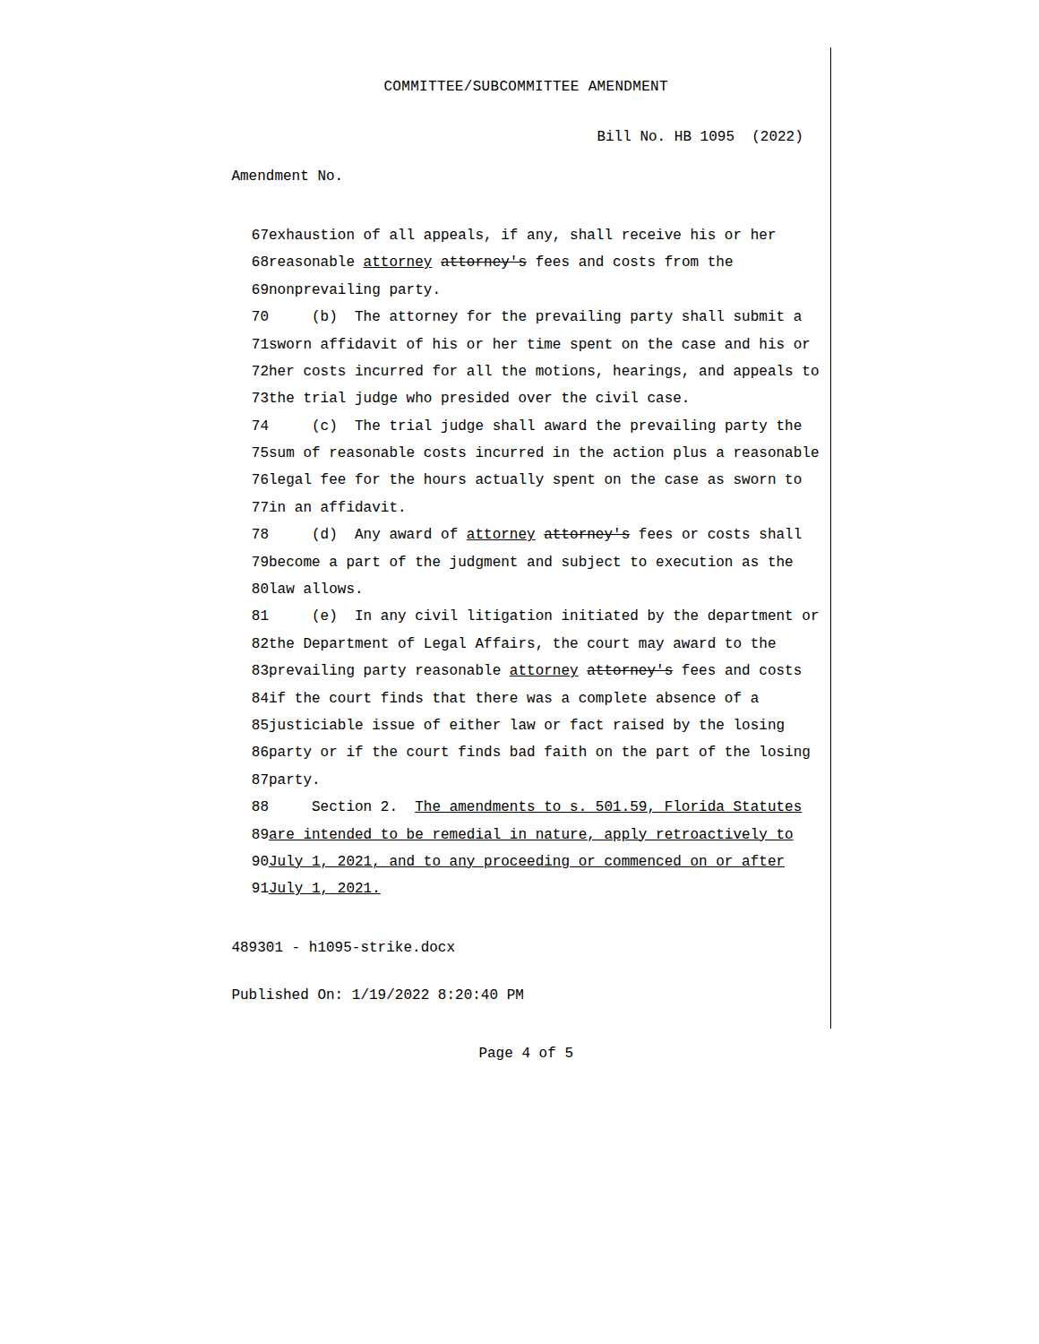COMMITTEE/SUBCOMMITTEE AMENDMENT
Bill No. HB 1095 (2022)
Amendment No.
| 67 | exhaustion of all appeals, if any, shall receive his or her |
| 68 | reasonable attorney attorney's fees and costs from the |
| 69 | nonprevailing party. |
| 70 | (b) The attorney for the prevailing party shall submit a |
| 71 | sworn affidavit of his or her time spent on the case and his or |
| 72 | her costs incurred for all the motions, hearings, and appeals to |
| 73 | the trial judge who presided over the civil case. |
| 74 | (c) The trial judge shall award the prevailing party the |
| 75 | sum of reasonable costs incurred in the action plus a reasonable |
| 76 | legal fee for the hours actually spent on the case as sworn to |
| 77 | in an affidavit. |
| 78 | (d) Any award of attorney attorney's fees or costs shall |
| 79 | become a part of the judgment and subject to execution as the |
| 80 | law allows. |
| 81 | (e) In any civil litigation initiated by the department or |
| 82 | the Department of Legal Affairs, the court may award to the |
| 83 | prevailing party reasonable attorney attorney's fees and costs |
| 84 | if the court finds that there was a complete absence of a |
| 85 | justiciable issue of either law or fact raised by the losing |
| 86 | party or if the court finds bad faith on the part of the losing |
| 87 | party. |
| 88 | Section 2. The amendments to s. 501.59, Florida Statutes |
| 89 | are intended to be remedial in nature, apply retroactively to |
| 90 | July 1, 2021, and to any proceeding or commenced on or after |
| 91 | July 1, 2021. |
489301 - h1095-strike.docx
Published On: 1/19/2022 8:20:40 PM
Page 4 of 5